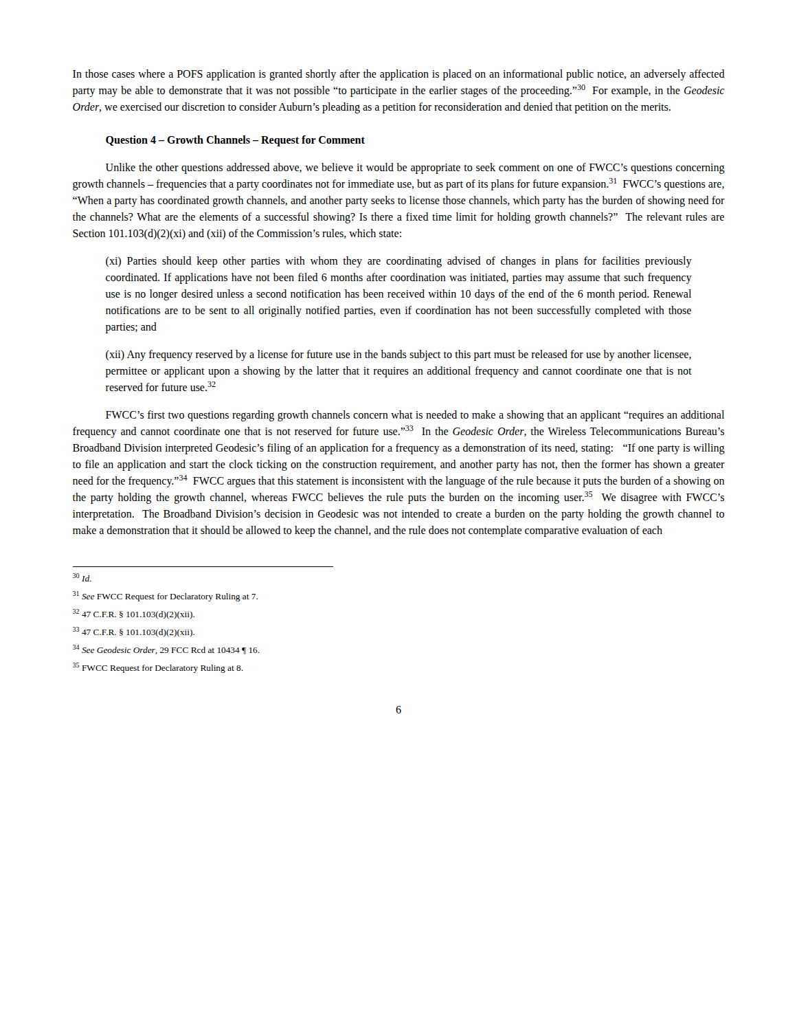In those cases where a POFS application is granted shortly after the application is placed on an informational public notice, an adversely affected party may be able to demonstrate that it was not possible “to participate in the earlier stages of the proceeding.”30 For example, in the Geodesic Order, we exercised our discretion to consider Auburn’s pleading as a petition for reconsideration and denied that petition on the merits.
Question 4 – Growth Channels – Request for Comment
Unlike the other questions addressed above, we believe it would be appropriate to seek comment on one of FWCC’s questions concerning growth channels – frequencies that a party coordinates not for immediate use, but as part of its plans for future expansion.31 FWCC’s questions are, “When a party has coordinated growth channels, and another party seeks to license those channels, which party has the burden of showing need for the channels? What are the elements of a successful showing? Is there a fixed time limit for holding growth channels?” The relevant rules are Section 101.103(d)(2)(xi) and (xii) of the Commission’s rules, which state:
(xi) Parties should keep other parties with whom they are coordinating advised of changes in plans for facilities previously coordinated. If applications have not been filed 6 months after coordination was initiated, parties may assume that such frequency use is no longer desired unless a second notification has been received within 10 days of the end of the 6 month period. Renewal notifications are to be sent to all originally notified parties, even if coordination has not been successfully completed with those parties; and
(xii) Any frequency reserved by a license for future use in the bands subject to this part must be released for use by another licensee, permittee or applicant upon a showing by the latter that it requires an additional frequency and cannot coordinate one that is not reserved for future use.32
FWCC’s first two questions regarding growth channels concern what is needed to make a showing that an applicant “requires an additional frequency and cannot coordinate one that is not reserved for future use.”33 In the Geodesic Order, the Wireless Telecommunications Bureau’s Broadband Division interpreted Geodesic’s filing of an application for a frequency as a demonstration of its need, stating: “If one party is willing to file an application and start the clock ticking on the construction requirement, and another party has not, then the former has shown a greater need for the frequency.”34 FWCC argues that this statement is inconsistent with the language of the rule because it puts the burden of a showing on the party holding the growth channel, whereas FWCC believes the rule puts the burden on the incoming user.35 We disagree with FWCC’s interpretation. The Broadband Division’s decision in Geodesic was not intended to create a burden on the party holding the growth channel to make a demonstration that it should be allowed to keep the channel, and the rule does not contemplate comparative evaluation of each
30 Id.
31 See FWCC Request for Declaratory Ruling at 7.
32 47 C.F.R. § 101.103(d)(2)(xii).
33 47 C.F.R. § 101.103(d)(2)(xii).
34 See Geodesic Order, 29 FCC Rcd at 10434 ¶ 16.
35 FWCC Request for Declaratory Ruling at 8.
6